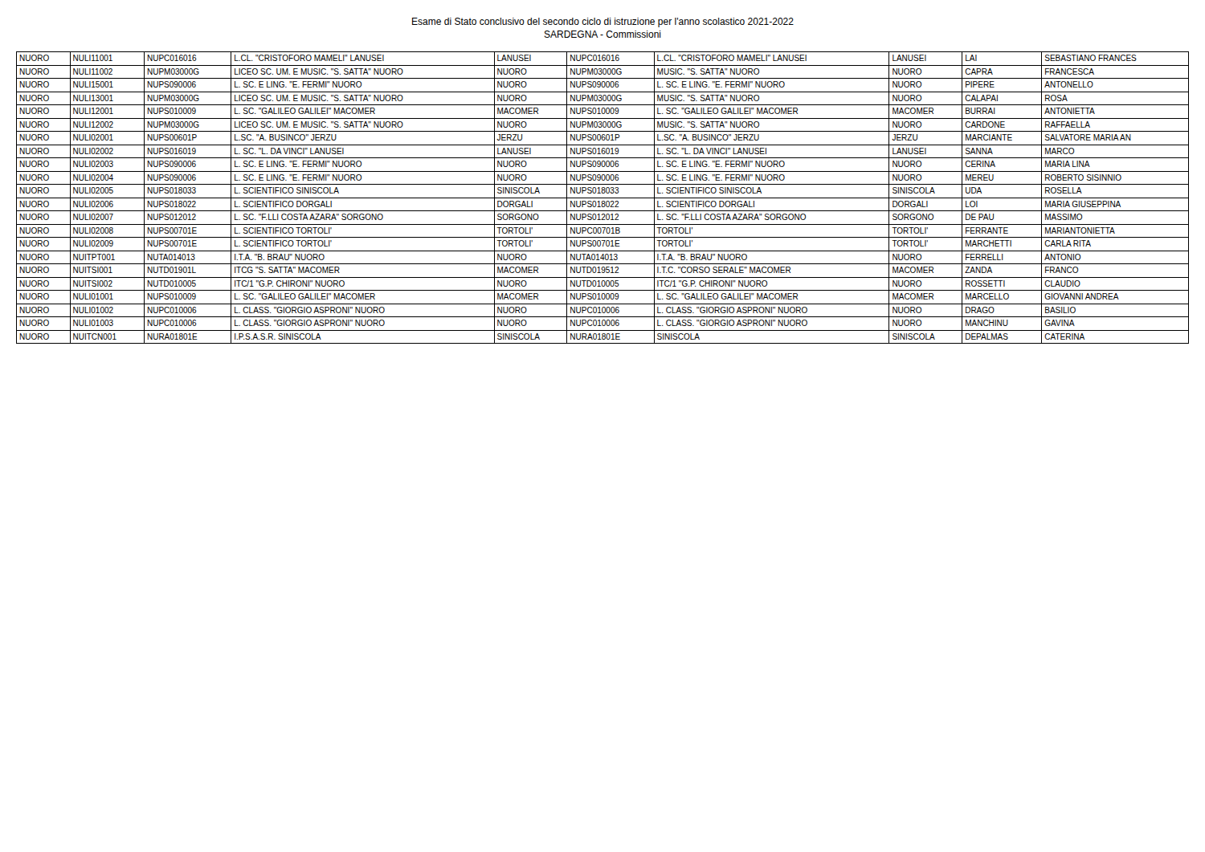Esame di Stato conclusivo del secondo ciclo di istruzione per l'anno scolastico 2021-2022
SARDEGNA - Commissioni
| NUORO | NULI11001 | NUPC016016 | L.CL. "CRISTOFORO MAMELI" LANUSEI | LANUSEI | NUPC016016 | L.CL. "CRISTOFORO MAMELI" LANUSEI | LANUSEI | LAI | SEBASTIANO FRANCES |
| NUORO | NULI11002 | NUPM03000G | LICEO SC. UM. E MUSIC. "S. SATTA" NUORO | NUORO | NUPM03000G | MUSIC. "S. SATTA" NUORO | NUORO | CAPRA | FRANCESCA |
| NUORO | NULI15001 | NUPS090006 | L. SC. E LING. "E. FERMI" NUORO | NUORO | NUPS090006 | L. SC. E LING. "E. FERMI" NUORO | NUORO | PIPERE | ANTONELLO |
| NUORO | NULI13001 | NUPM03000G | LICEO SC. UM. E MUSIC. "S. SATTA" NUORO | NUORO | NUPM03000G | MUSIC. "S. SATTA" NUORO | NUORO | CALAPAI | ROSA |
| NUORO | NULI12001 | NUPS010009 | L. SC. "GALILEO GALILEI" MACOMER | MACOMER | NUPS010009 | L. SC. "GALILEO GALILEI" MACOMER | MACOMER | BURRAI | ANTONIETTA |
| NUORO | NULI12002 | NUPM03000G | LICEO SC. UM. E MUSIC. "S. SATTA" NUORO | NUORO | NUPM03000G | MUSIC. "S. SATTA" NUORO | NUORO | CARDONE | RAFFAELLA |
| NUORO | NULI02001 | NUPS00601P | L.SC. "A. BUSINCO" JERZU | JERZU | NUPS00601P | L.SC. "A. BUSINCO" JERZU | JERZU | MARCIANTE | SALVATORE MARIA AN |
| NUORO | NULI02002 | NUPS016019 | L. SC. "L. DA VINCI" LANUSEI | LANUSEI | NUPS016019 | L. SC. "L. DA VINCI" LANUSEI | LANUSEI | SANNA | MARCO |
| NUORO | NULI02003 | NUPS090006 | L. SC. E LING. "E. FERMI" NUORO | NUORO | NUPS090006 | L. SC. E LING. "E. FERMI" NUORO | NUORO | CERINA | MARIA LINA |
| NUORO | NULI02004 | NUPS090006 | L. SC. E LING. "E. FERMI" NUORO | NUORO | NUPS090006 | L. SC. E LING. "E. FERMI" NUORO | NUORO | MEREU | ROBERTO SISINNIO |
| NUORO | NULI02005 | NUPS018033 | L. SCIENTIFICO SINISCOLA | SINISCOLA | NUPS018033 | L. SCIENTIFICO SINISCOLA | SINISCOLA | UDA | ROSELLA |
| NUORO | NULI02006 | NUPS018022 | L. SCIENTIFICO DORGALI | DORGALI | NUPS018022 | L. SCIENTIFICO DORGALI | DORGALI | LOI | MARIA GIUSEPPINA |
| NUORO | NULI02007 | NUPS012012 | L. SC. "F.LLI COSTA AZARA" SORGONO | SORGONO | NUPS012012 | L. SC. "F.LLI COSTA AZARA" SORGONO | SORGONO | DE PAU | MASSIMO |
| NUORO | NULI02008 | NUPS00701E | L. SCIENTIFICO TORTOLI' | TORTOLI' | NUPC00701B | TORTOLI' | TORTOLI' | FERRANTE | MARIANTONIETTA |
| NUORO | NULI02009 | NUPS00701E | L. SCIENTIFICO TORTOLI' | TORTOLI' | NUPS00701E | TORTOLI' | TORTOLI' | MARCHETTI | CARLA RITA |
| NUORO | NUITPT001 | NUTA014013 | I.T.A. "B. BRAU" NUORO | NUORO | NUTA014013 | I.T.A. "B. BRAU" NUORO | NUORO | FERRELLI | ANTONIO |
| NUORO | NUITSI001 | NUTD01901L | ITCG "S. SATTA" MACOMER | MACOMER | NUTD019512 | I.T.C. "CORSO SERALE" MACOMER | MACOMER | ZANDA | FRANCO |
| NUORO | NUITSI002 | NUTD010005 | ITC/1 "G.P. CHIRONI" NUORO | NUORO | NUTD010005 | ITC/1 "G.P. CHIRONI" NUORO | NUORO | ROSSETTI | CLAUDIO |
| NUORO | NULI01001 | NUPS010009 | L. SC. "GALILEO GALILEI" MACOMER | MACOMER | NUPS010009 | L. SC. "GALILEO GALILEI" MACOMER | MACOMER | MARCELLO | GIOVANNI ANDREA |
| NUORO | NULI01002 | NUPC010006 | L. CLASS. "GIORGIO ASPRONI" NUORO | NUORO | NUPC010006 | L. CLASS. "GIORGIO ASPRONI" NUORO | NUORO | DRAGO | BASILIO |
| NUORO | NULI01003 | NUPC010006 | L. CLASS. "GIORGIO ASPRONI" NUORO | NUORO | NUPC010006 | L. CLASS. "GIORGIO ASPRONI" NUORO | NUORO | MANCHINU | GAVINA |
| NUORO | NUITCN001 | NURA01801E | I.P.S.A.S.R. SINISCOLA | SINISCOLA | NURA01801E | SINISCOLA | SINISCOLA | DEPALMAS | CATERINA |